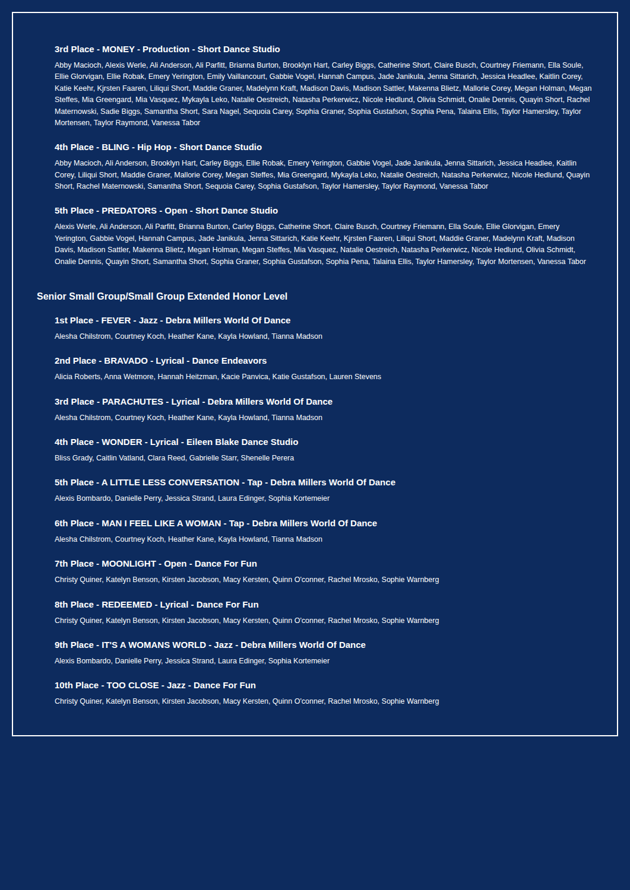3rd Place - MONEY - Production - Short Dance Studio
Abby Macioch, Alexis Werle, Ali Anderson, Ali Parfitt, Brianna Burton, Brooklyn Hart, Carley Biggs, Catherine Short, Claire Busch, Courtney Friemann, Ella Soule, Ellie Glorvigan, Ellie Robak, Emery Yerington, Emily Vaillancourt, Gabbie Vogel, Hannah Campus, Jade Janikula, Jenna Sittarich, Jessica Headlee, Kaitlin Corey, Katie Keehr, Kjrsten Faaren, Liliqui Short, Maddie Graner, Madelynn Kraft, Madison Davis, Madison Sattler, Makenna Blietz, Mallorie Corey, Megan Holman, Megan Steffes, Mia Greengard, Mia Vasquez, Mykayla Leko, Natalie Oestreich, Natasha Perkerwicz, Nicole Hedlund, Olivia Schmidt, Onalie Dennis, Quayin Short, Rachel Maternowski, Sadie Biggs, Samantha Short, Sara Nagel, Sequoia Carey, Sophia Graner, Sophia Gustafson, Sophia Pena, Talaina Ellis, Taylor Hamersley, Taylor Mortensen, Taylor Raymond, Vanessa Tabor
4th Place - BLING - Hip Hop - Short Dance Studio
Abby Macioch, Ali Anderson, Brooklyn Hart, Carley Biggs, Ellie Robak, Emery Yerington, Gabbie Vogel, Jade Janikula, Jenna Sittarich, Jessica Headlee, Kaitlin Corey, Liliqui Short, Maddie Graner, Mallorie Corey, Megan Steffes, Mia Greengard, Mykayla Leko, Natalie Oestreich, Natasha Perkerwicz, Nicole Hedlund, Quayin Short, Rachel Maternowski, Samantha Short, Sequoia Carey, Sophia Gustafson, Taylor Hamersley, Taylor Raymond, Vanessa Tabor
5th Place - PREDATORS - Open - Short Dance Studio
Alexis Werle, Ali Anderson, Ali Parfitt, Brianna Burton, Carley Biggs, Catherine Short, Claire Busch, Courtney Friemann, Ella Soule, Ellie Glorvigan, Emery Yerington, Gabbie Vogel, Hannah Campus, Jade Janikula, Jenna Sittarich, Katie Keehr, Kjrsten Faaren, Liliqui Short, Maddie Graner, Madelynn Kraft, Madison Davis, Madison Sattler, Makenna Blietz, Megan Holman, Megan Steffes, Mia Vasquez, Natalie Oestreich, Natasha Perkerwicz, Nicole Hedlund, Olivia Schmidt, Onalie Dennis, Quayin Short, Samantha Short, Sophia Graner, Sophia Gustafson, Sophia Pena, Talaina Ellis, Taylor Hamersley, Taylor Mortensen, Vanessa Tabor
Senior Small Group/Small Group Extended Honor Level
1st Place - FEVER - Jazz - Debra Millers World Of Dance
Alesha Chilstrom, Courtney Koch, Heather Kane, Kayla Howland, Tianna Madson
2nd Place - BRAVADO - Lyrical - Dance Endeavors
Alicia Roberts, Anna Wetmore, Hannah Heitzman, Kacie Panvica, Katie Gustafson, Lauren Stevens
3rd Place - PARACHUTES - Lyrical - Debra Millers World Of Dance
Alesha Chilstrom, Courtney Koch, Heather Kane, Kayla Howland, Tianna Madson
4th Place - WONDER - Lyrical - Eileen Blake Dance Studio
Bliss Grady, Caitlin Vatland, Clara Reed, Gabrielle Starr, Shenelle Perera
5th Place - A LITTLE LESS CONVERSATION - Tap - Debra Millers World Of Dance
Alexis Bombardo, Danielle Perry, Jessica Strand, Laura Edinger, Sophia Kortemeier
6th Place - MAN I FEEL LIKE A WOMAN - Tap - Debra Millers World Of Dance
Alesha Chilstrom, Courtney Koch, Heather Kane, Kayla Howland, Tianna Madson
7th Place - MOONLIGHT - Open - Dance For Fun
Christy Quiner, Katelyn Benson, Kirsten Jacobson, Macy Kersten, Quinn O'conner, Rachel Mrosko, Sophie Warnberg
8th Place - REDEEMED - Lyrical - Dance For Fun
Christy Quiner, Katelyn Benson, Kirsten Jacobson, Macy Kersten, Quinn O'conner, Rachel Mrosko, Sophie Warnberg
9th Place - IT'S A WOMANS WORLD - Jazz - Debra Millers World Of Dance
Alexis Bombardo, Danielle Perry, Jessica Strand, Laura Edinger, Sophia Kortemeier
10th Place - TOO CLOSE - Jazz - Dance For Fun
Christy Quiner, Katelyn Benson, Kirsten Jacobson, Macy Kersten, Quinn O'conner, Rachel Mrosko, Sophie Warnberg